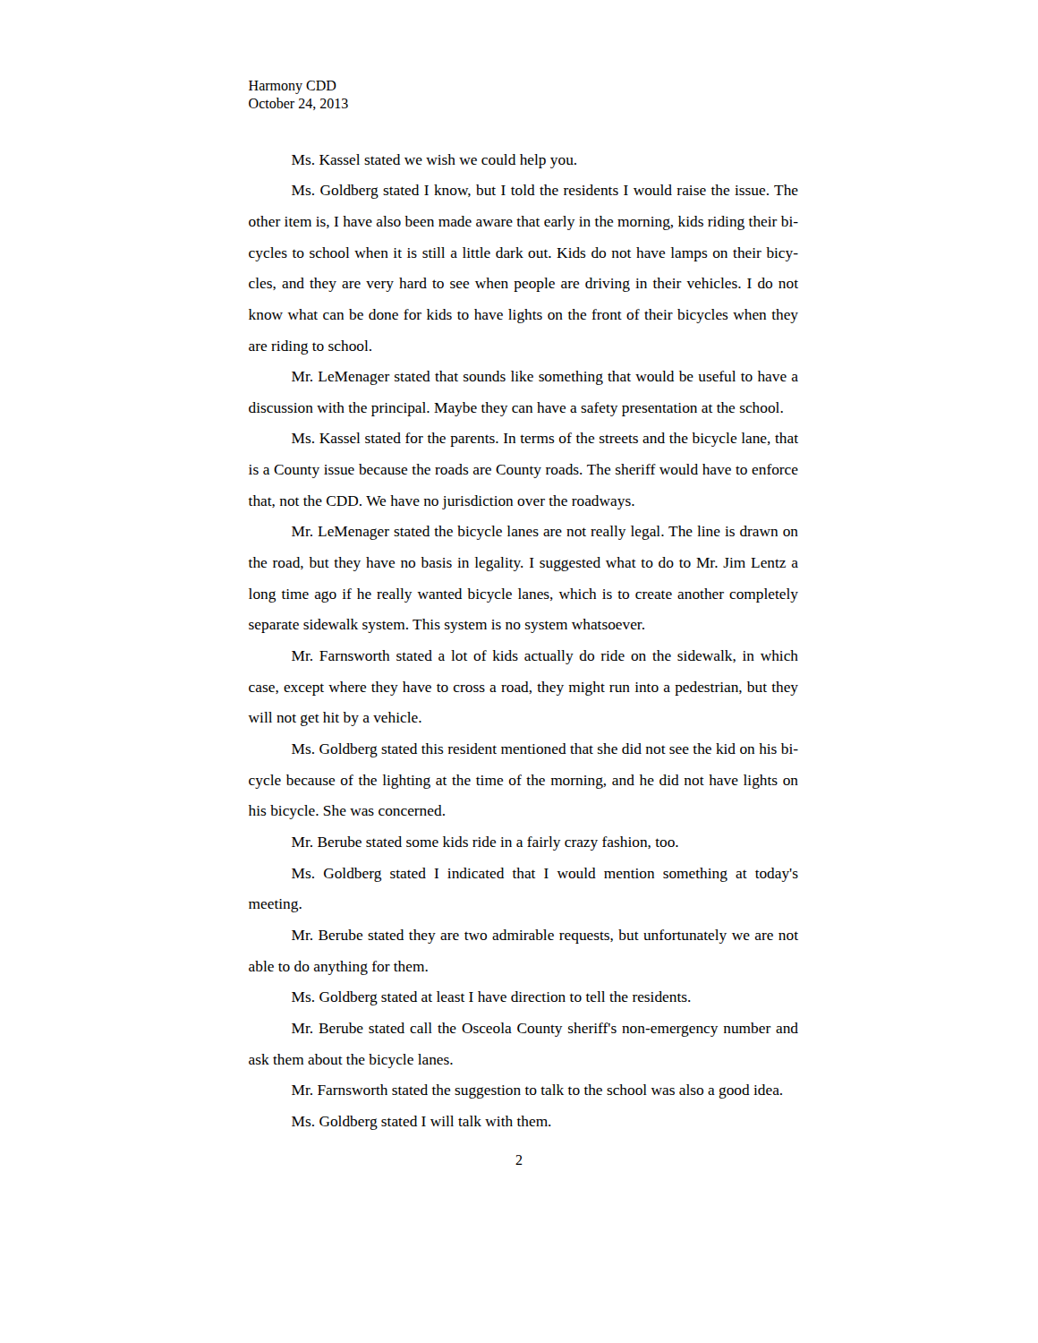Harmony CDD
October 24, 2013
Ms. Kassel stated we wish we could help you.
Ms. Goldberg stated I know, but I told the residents I would raise the issue. The other item is, I have also been made aware that early in the morning, kids riding their bicycles to school when it is still a little dark out. Kids do not have lamps on their bicycles, and they are very hard to see when people are driving in their vehicles. I do not know what can be done for kids to have lights on the front of their bicycles when they are riding to school.
Mr. LeMenager stated that sounds like something that would be useful to have a discussion with the principal. Maybe they can have a safety presentation at the school.
Ms. Kassel stated for the parents. In terms of the streets and the bicycle lane, that is a County issue because the roads are County roads. The sheriff would have to enforce that, not the CDD. We have no jurisdiction over the roadways.
Mr. LeMenager stated the bicycle lanes are not really legal. The line is drawn on the road, but they have no basis in legality. I suggested what to do to Mr. Jim Lentz a long time ago if he really wanted bicycle lanes, which is to create another completely separate sidewalk system. This system is no system whatsoever.
Mr. Farnsworth stated a lot of kids actually do ride on the sidewalk, in which case, except where they have to cross a road, they might run into a pedestrian, but they will not get hit by a vehicle.
Ms. Goldberg stated this resident mentioned that she did not see the kid on his bicycle because of the lighting at the time of the morning, and he did not have lights on his bicycle. She was concerned.
Mr. Berube stated some kids ride in a fairly crazy fashion, too.
Ms. Goldberg stated I indicated that I would mention something at today's meeting.
Mr. Berube stated they are two admirable requests, but unfortunately we are not able to do anything for them.
Ms. Goldberg stated at least I have direction to tell the residents.
Mr. Berube stated call the Osceola County sheriff's non-emergency number and ask them about the bicycle lanes.
Mr. Farnsworth stated the suggestion to talk to the school was also a good idea.
Ms. Goldberg stated I will talk with them.
2